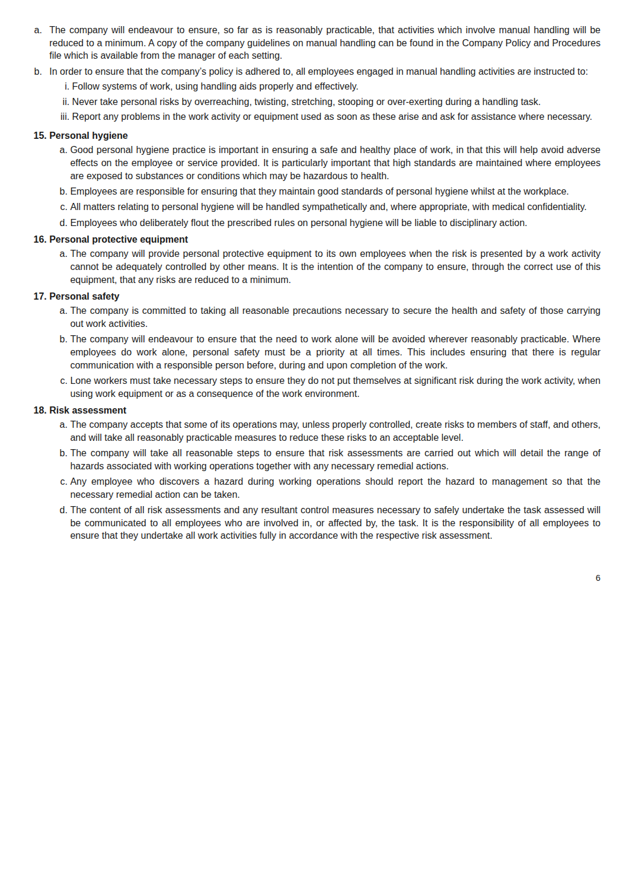a. The company will endeavour to ensure, so far as is reasonably practicable, that activities which involve manual handling will be reduced to a minimum. A copy of the company guidelines on manual handling can be found in the Company Policy and Procedures file which is available from the manager of each setting.
b. In order to ensure that the company’s policy is adhered to, all employees engaged in manual handling activities are instructed to:
Follow systems of work, using handling aids properly and effectively.
Never take personal risks by overreaching, twisting, stretching, stooping or over-exerting during a handling task.
Report any problems in the work activity or equipment used as soon as these arise and ask for assistance where necessary.
Personal hygiene
Good personal hygiene practice is important in ensuring a safe and healthy place of work, in that this will help avoid adverse effects on the employee or service provided. It is particularly important that high standards are maintained where employees are exposed to substances or conditions which may be hazardous to health.
Employees are responsible for ensuring that they maintain good standards of personal hygiene whilst at the workplace.
All matters relating to personal hygiene will be handled sympathetically and, where appropriate, with medical confidentiality.
Employees who deliberately flout the prescribed rules on personal hygiene will be liable to disciplinary action.
Personal protective equipment
The company will provide personal protective equipment to its own employees when the risk is presented by a work activity cannot be adequately controlled by other means. It is the intention of the company to ensure, through the correct use of this equipment, that any risks are reduced to a minimum.
Personal safety
The company is committed to taking all reasonable precautions necessary to secure the health and safety of those carrying out work activities.
The company will endeavour to ensure that the need to work alone will be avoided wherever reasonably practicable. Where employees do work alone, personal safety must be a priority at all times. This includes ensuring that there is regular communication with a responsible person before, during and upon completion of the work.
Lone workers must take necessary steps to ensure they do not put themselves at significant risk during the work activity, when using work equipment or as a consequence of the work environment.
Risk assessment
The company accepts that some of its operations may, unless properly controlled, create risks to members of staff, and others, and will take all reasonably practicable measures to reduce these risks to an acceptable level.
The company will take all reasonable steps to ensure that risk assessments are carried out which will detail the range of hazards associated with working operations together with any necessary remedial actions.
Any employee who discovers a hazard during working operations should report the hazard to management so that the necessary remedial action can be taken.
The content of all risk assessments and any resultant control measures necessary to safely undertake the task assessed will be communicated to all employees who are involved in, or affected by, the task. It is the responsibility of all employees to ensure that they undertake all work activities fully in accordance with the respective risk assessment.
6